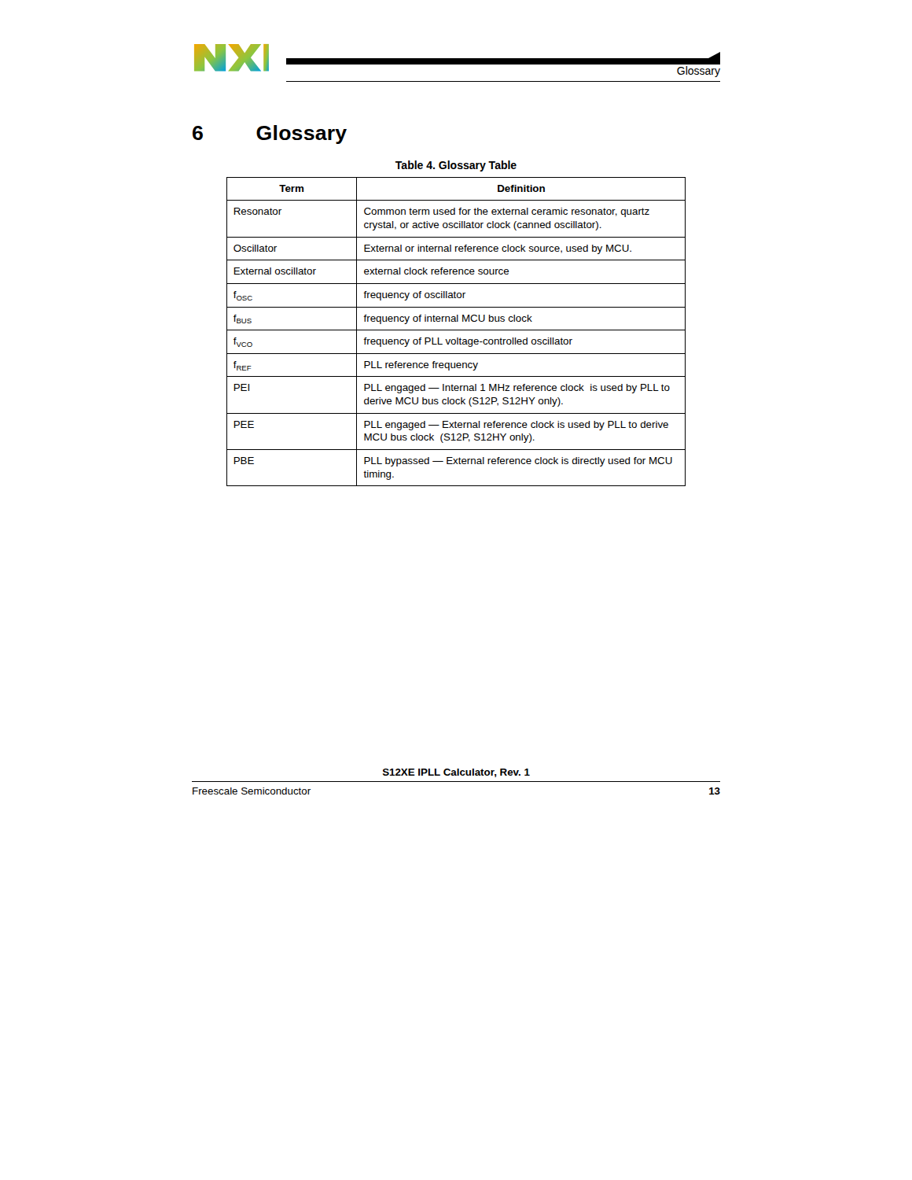Glossary
6 Glossary
Table 4. Glossary Table
| Term | Definition |
| --- | --- |
| Resonator | Common term used for the external ceramic resonator, quartz crystal, or active oscillator clock (canned oscillator). |
| Oscillator | External or internal reference clock source, used by MCU. |
| External oscillator | external clock reference source |
| f OSC | frequency of oscillator |
| f BUS | frequency of internal MCU bus clock |
| f VCO | frequency of PLL voltage-controlled oscillator |
| f REF | PLL reference frequency |
| PEI | PLL engaged — Internal 1 MHz reference clock is used by PLL to derive MCU bus clock (S12P, S12HY only). |
| PEE | PLL engaged — External reference clock is used by PLL to derive MCU bus clock (S12P, S12HY only). |
| PBE | PLL bypassed — External reference clock is directly used for MCU timing. |
S12XE IPLL Calculator, Rev. 1
Freescale Semiconductor
13